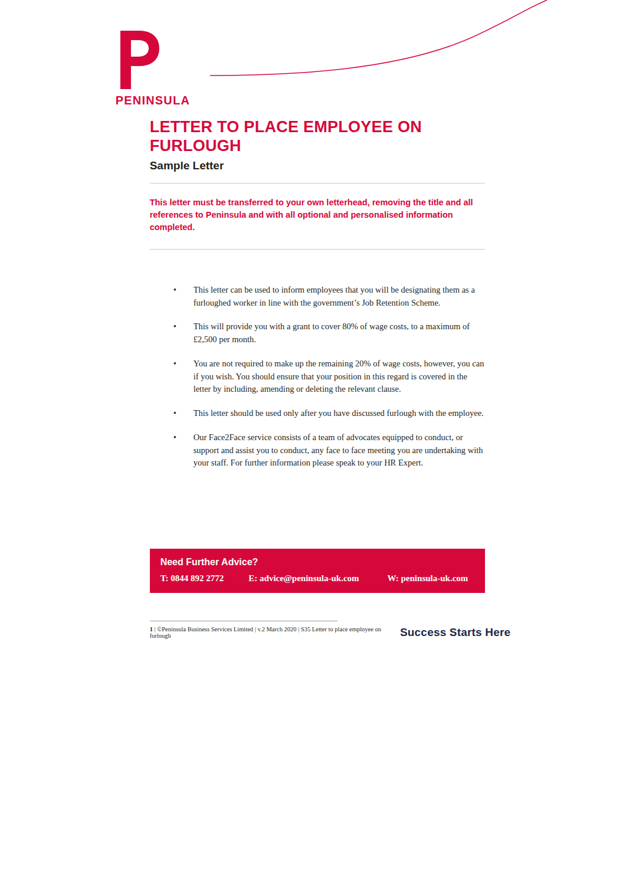PENINSULA
LETTER TO PLACE EMPLOYEE ON FURLOUGH
Sample Letter
This letter must be transferred to your own letterhead, removing the title and all references to Peninsula and with all optional and personalised information completed.
This letter can be used to inform employees that you will be designating them as a furloughed worker in line with the government’s Job Retention Scheme.
This will provide you with a grant to cover 80% of wage costs, to a maximum of £2,500 per month.
You are not required to make up the remaining 20% of wage costs, however, you can if you wish. You should ensure that your position in this regard is covered in the letter by including, amending or deleting the relevant clause.
This letter should be used only after you have discussed furlough with the employee.
Our Face2Face service consists of a team of advocates equipped to conduct, or support and assist you to conduct, any face to face meeting you are undertaking with your staff. For further information please speak to your HR Expert.
Need Further Advice?
T: 0844 892 2772 E: advice@peninsula-uk.com W: peninsula-uk.com
1 | ©Peninsula Business Services Limited | v.2 March 2020 | S35 Letter to place employee on furlough
Success Starts Here